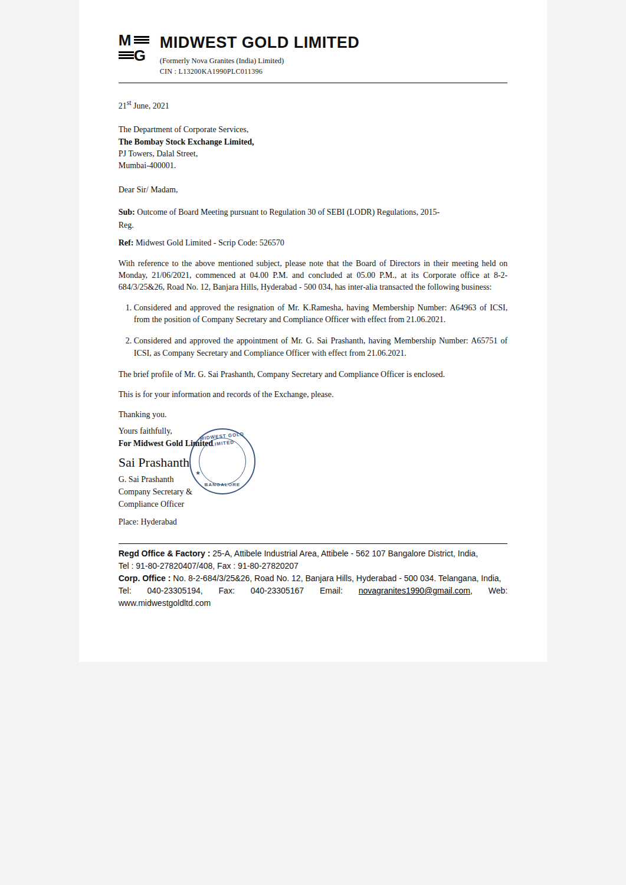| M | |
| | G |
MIDWEST GOLD LIMITED
(Formerly Nova Granites (India) Limited)
CIN : L13200KA1990PLC011396
21st June, 2021
The Department of Corporate Services,
The Bombay Stock Exchange Limited,
PJ Towers, Dalal Street,
Mumbai-400001.
Dear Sir/ Madam,
Sub: Outcome of Board Meeting pursuant to Regulation 30 of SEBI (LODR) Regulations, 2015-
Reg.
Ref: Midwest Gold Limited - Scrip Code: 526570
With reference to the above mentioned subject, please note that the Board of Directors in their meeting held on Monday, 21/06/2021, commenced at 04.00 P.M. and concluded at 05.00 P.M., at its Corporate office at 8-2-684/3/25&26, Road No. 12, Banjara Hills, Hyderabad - 500 034, has inter-alia transacted the following business:
Considered and approved the resignation of Mr. K.Ramesha, having Membership Number: A64963 of ICSI, from the position of Company Secretary and Compliance Officer with effect from 21.06.2021.
Considered and approved the appointment of Mr. G. Sai Prashanth, having Membership Number: A65751 of ICSI, as Company Secretary and Compliance Officer with effect from 21.06.2021.
The brief profile of Mr. G. Sai Prashanth, Company Secretary and Compliance Officer is enclosed.
This is for your information and records of the Exchange, please.
Thanking you.
Yours faithfully,
For Midwest Gold Limited
MIDWEST GOLD LIMITED
★
BANGALORE
Sai Prashanth
G. Sai Prashanth
Company Secretary &
Compliance Officer
Place: Hyderabad
Regd Office & Factory : 25-A, Attibele Industrial Area, Attibele - 562 107 Bangalore District, India,
Tel : 91-80-27820407/408, Fax : 91-80-27820207
Corp. Office : No. 8-2-684/3/25&26, Road No. 12, Banjara Hills, Hyderabad - 500 034. Telangana, India,
Tel: 040-23305194, Fax: 040-23305167 Email: novagranites1990@gmail.com, Web: www.midwestgoldltd.com